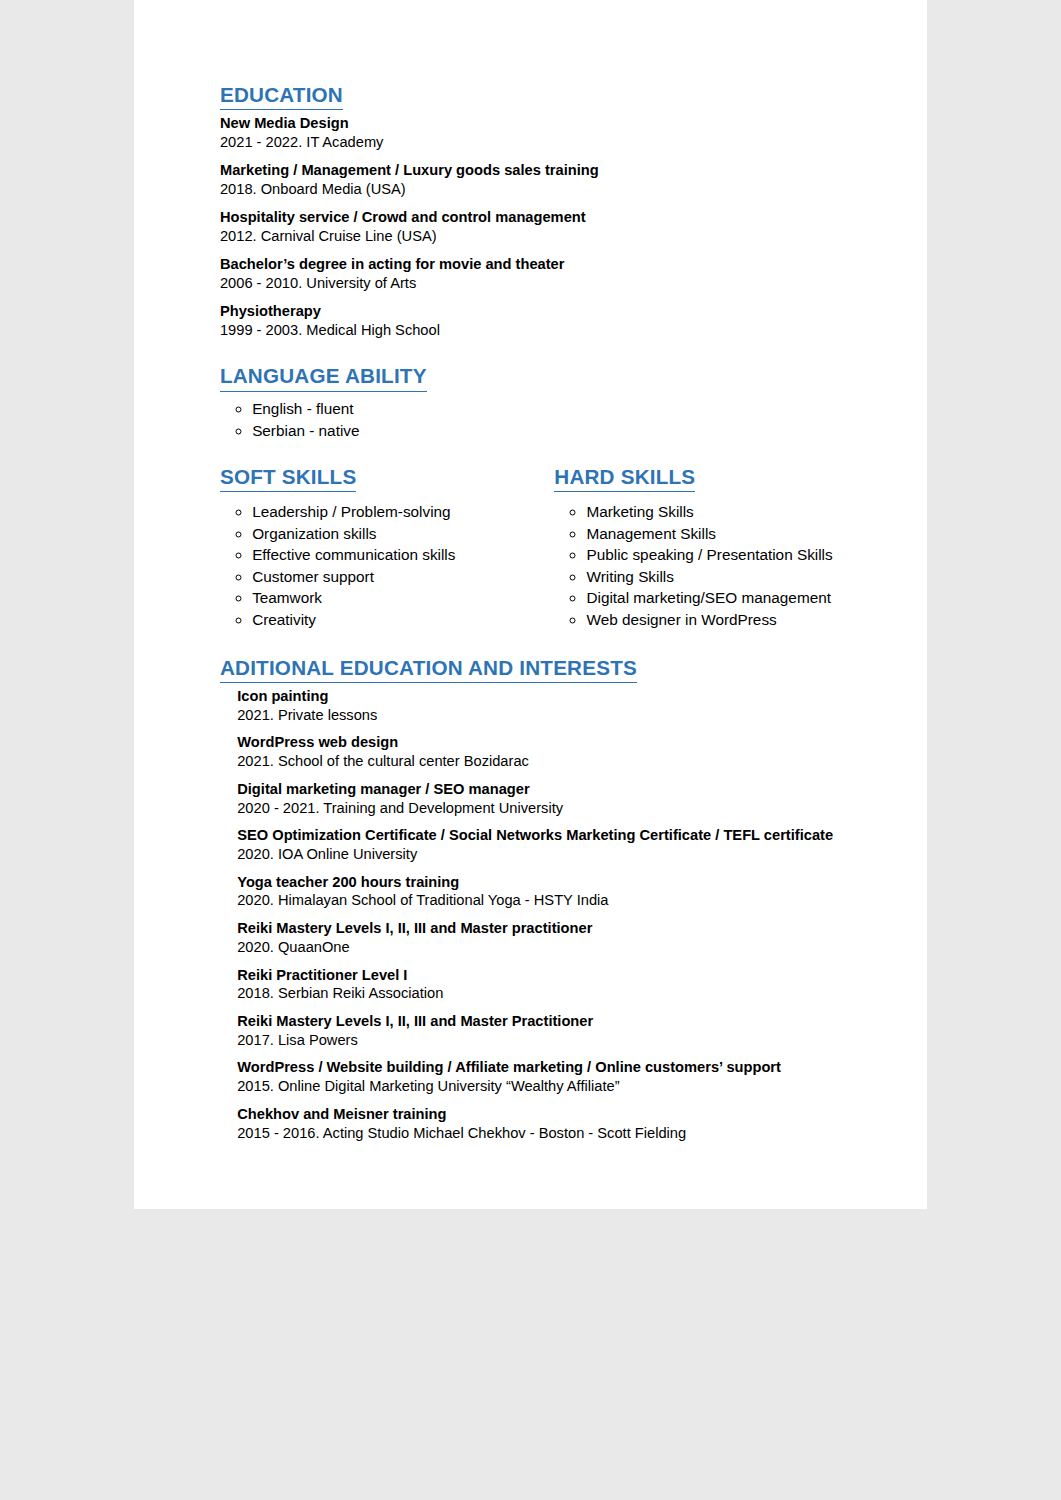EDUCATION
New Media Design 2021 - 2022. IT Academy
Marketing / Management / Luxury goods sales training 2018. Onboard Media (USA)
Hospitality service / Crowd and control management 2012. Carnival Cruise Line (USA)
Bachelor’s degree in acting for movie and theater 2006 - 2010. University of Arts
Physiotherapy 1999 - 2003. Medical High School
LANGUAGE ABILITY
English - fluent
Serbian - native
SOFT SKILLS
Leadership / Problem-solving
Organization skills
Effective communication skills
Customer support
Teamwork
Creativity
HARD SKILLS
Marketing Skills
Management Skills
Public speaking / Presentation Skills
Writing Skills
Digital marketing/SEO management
Web designer in WordPress
ADITIONAL EDUCATION AND INTERESTS
Icon painting 2021. Private lessons
WordPress web design 2021. School of the cultural center Bozidarac
Digital marketing manager / SEO manager 2020 - 2021. Training and Development University
SEO Optimization Certificate / Social Networks Marketing Certificate / TEFL certificate 2020. IOA Online University
Yoga teacher 200 hours training 2020. Himalayan School of Traditional Yoga - HSTY India
Reiki Mastery Levels I, II, III and Master practitioner 2020. QuaanOne
Reiki Practitioner Level I 2018. Serbian Reiki Association
Reiki Mastery Levels I, II, III and Master Practitioner 2017. Lisa Powers
WordPress / Website building / Affiliate marketing / Online customers’ support 2015. Online Digital Marketing University “Wealthy Affiliate”
Chekhov and Meisner training 2015 - 2016. Acting Studio Michael Chekhov - Boston - Scott Fielding